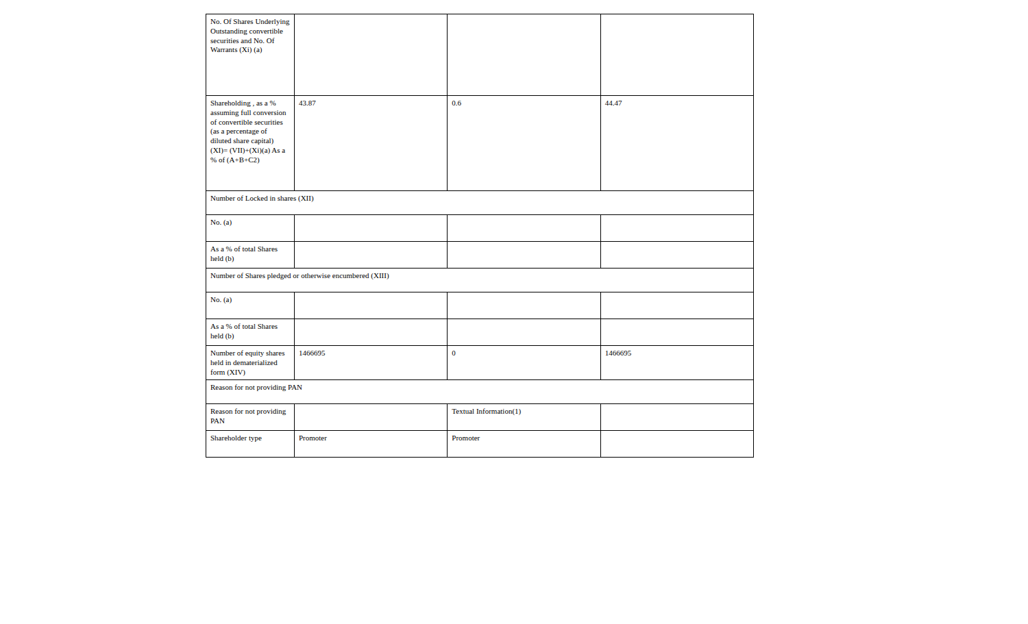| No. Of Shares Underlying Outstanding convertible securities and No. Of Warrants (Xi) (a) | | | |
| Shareholding , as a % assuming full conversion of convertible securities (as a percentage of diluted share capital) (XI)= (VII)+(Xi)(a) As a % of (A+B+C2) | 43.87 | 0.6 | 44.47 |
| Number of Locked in shares (XII) |
| No. (a) | | | |
| As a % of total Shares held (b) | | | |
| Number of Shares pledged or otherwise encumbered (XIII) |
| No. (a) | | | |
| As a % of total Shares held (b) | | | |
| Number of equity shares held in dematerialized form (XIV) | 1466695 | 0 | 1466695 |
| Reason for not providing PAN |
| Reason for not providing PAN | | Textual Information(1) | |
| Shareholder type | Promoter | Promoter | |